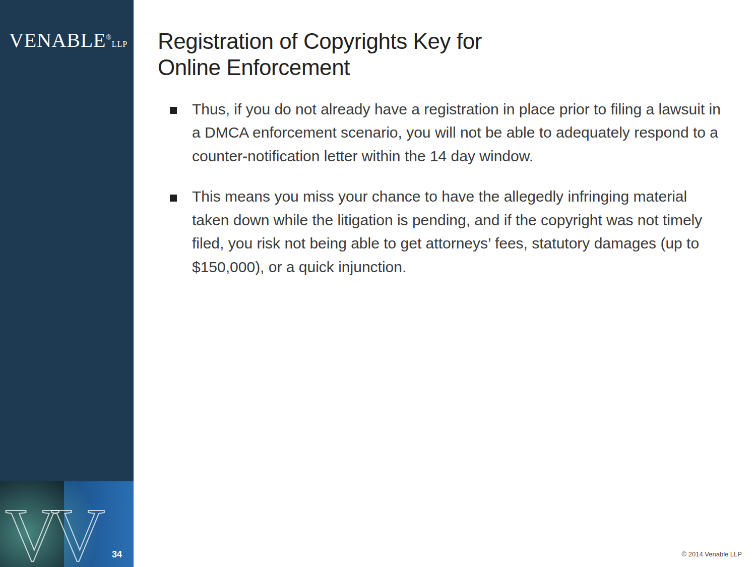VENABLE®LLP
34
Registration of Copyrights Key for Online Enforcement
Thus, if you do not already have a registration in place prior to filing a lawsuit in a DMCA enforcement scenario, you will not be able to adequately respond to a counter-notification letter within the 14 day window.
This means you miss your chance to have the allegedly infringing material taken down while the litigation is pending, and if the copyright was not timely filed, you risk not being able to get attorneys’ fees, statutory damages (up to $150,000), or a quick injunction.
© 2014 Venable LLP